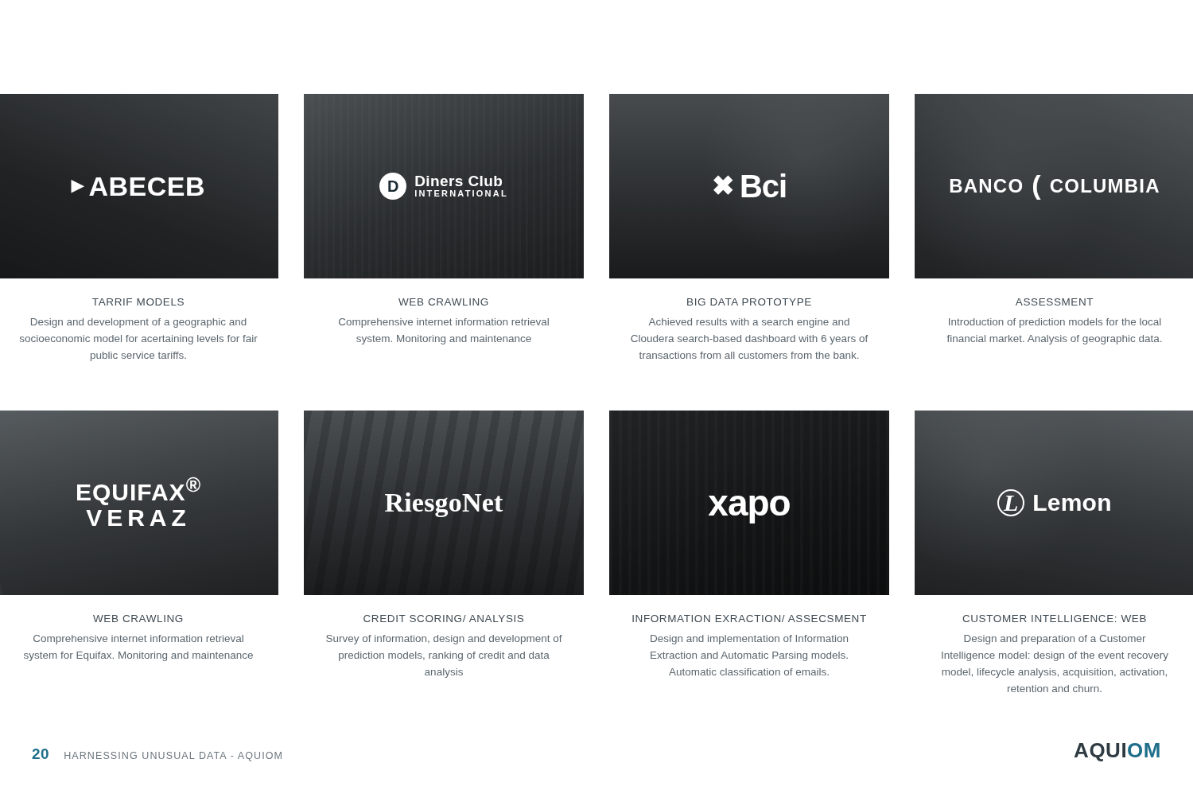▸ABECEB
Tarrif Models
Design and development of a geographic and socioeconomic model for acertaining levels for fair public service tariffs.
D Diners ClubINTERNATIONAL
Web Crawling
Comprehensive internet information retrieval system. Monitoring and maintenance
✖Bci
Big Data Prototype
Achieved results with a search engine and Cloudera search-based dashboard with 6 years of transactions from all customers from the bank.
BANCO (COLUMBIA
Assessment
Introduction of prediction models for the local financial market. Analysis of geographic data.
EQUIFAX®
VERAZ
Web Crawling
Comprehensive internet information retrieval system for Equifax. Monitoring and maintenance
RiesgoNet
Credit Scoring/ Analysis
Survey of information, design and development of prediction models, ranking of credit and data analysis
xapo
Information Exraction/ Assecsment
Design and implementation of Information Extraction and Automatic Parsing models. Automatic classification of emails.
LLemon
Customer Intelligence: Web
Design and preparation of a Customer Intelligence model: design of the event recovery model, lifecycle analysis, acquisition, activation, retention and churn.
20 Harnessing Unusual Data - Aquiom
AQUI OM